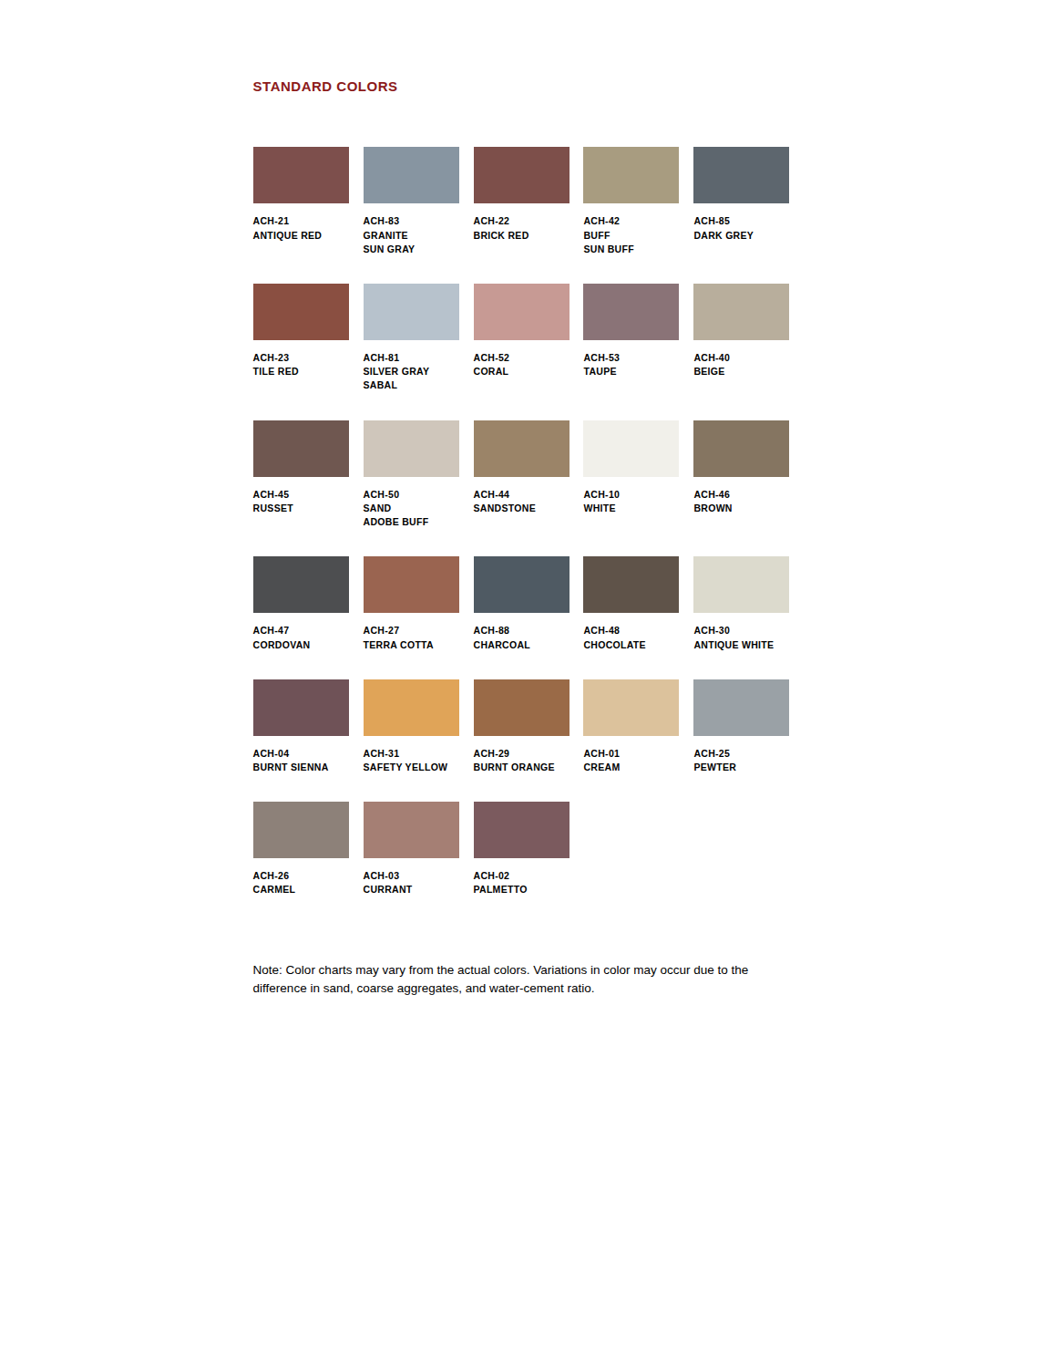STANDARD COLORS
| ACH-21 ANTIQUE RED | ACH-83 GRANITE SUN GRAY | ACH-22 BRICK RED | ACH-42 BUFF SUN BUFF | ACH-85 DARK GREY |
| ACH-23 TILE RED | ACH-81 SILVER GRAY SABAL | ACH-52 CORAL | ACH-53 TAUPE | ACH-40 BEIGE |
| ACH-45 RUSSET | ACH-50 SAND ADOBE BUFF | ACH-44 SANDSTONE | ACH-10 WHITE | ACH-46 BROWN |
| ACH-47 CORDOVAN | ACH-27 TERRA COTTA | ACH-88 CHARCOAL | ACH-48 CHOCOLATE | ACH-30 ANTIQUE WHITE |
| ACH-04 BURNT SIENNA | ACH-31 SAFETY YELLOW | ACH-29 BURNT ORANGE | ACH-01 CREAM | ACH-25 PEWTER |
| ACH-26 CARMEL | ACH-03 CURRANT | ACH-02 PALMETTO | | |
Note: Color charts may vary from the actual colors. Variations in color may occur due to the difference in sand, coarse aggregates, and water-cement ratio.